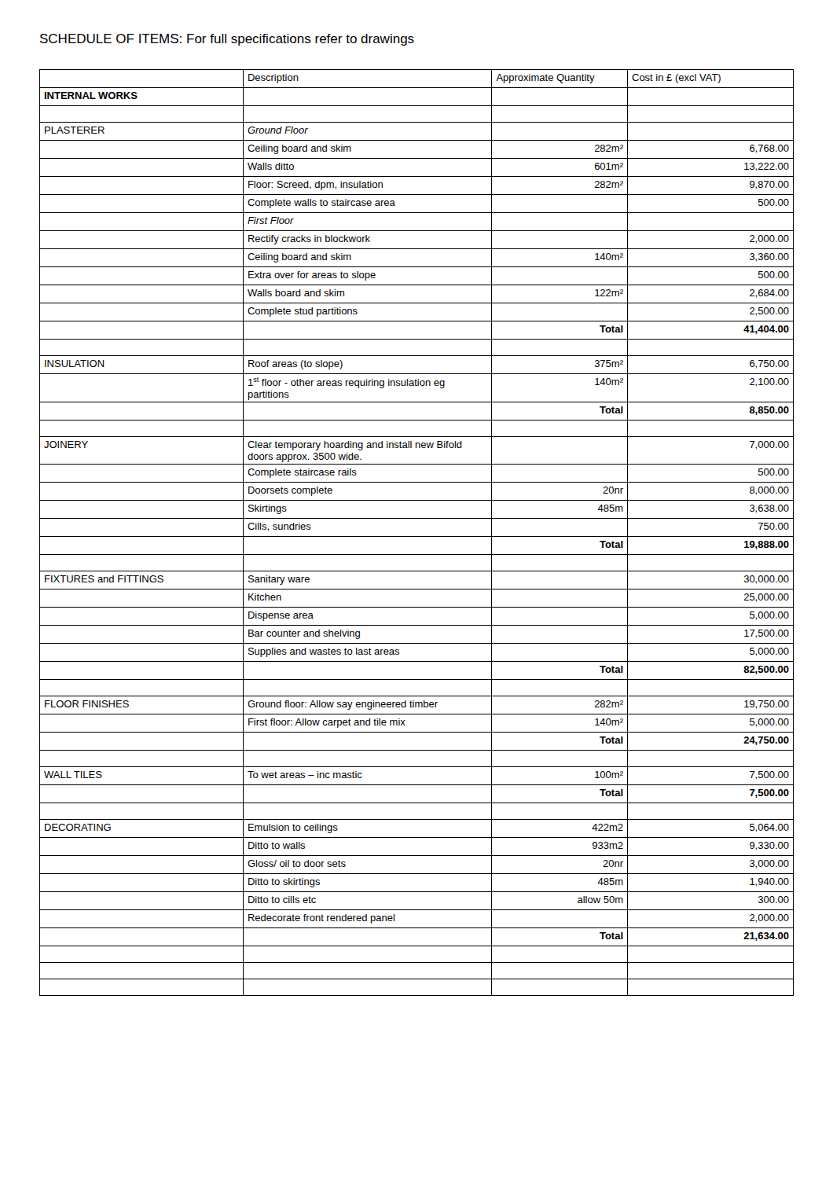SCHEDULE OF ITEMS: For full specifications refer to drawings
| | Description | Approximate Quantity | Cost in £ (excl VAT) |
| INTERNAL WORKS | | | |
| PLASTERER | Ground Floor | | |
| | Ceiling board and skim | 282m² | 6,768.00 |
| | Walls ditto | 601m² | 13,222.00 |
| | Floor: Screed, dpm, insulation | 282m² | 9,870.00 |
| | Complete walls to staircase area | | 500.00 |
| | First Floor | | |
| | Rectify cracks in blockwork | | 2,000.00 |
| | Ceiling board and skim | 140m² | 3,360.00 |
| | Extra over for areas to slope | | 500.00 |
| | Walls board and skim | 122m² | 2,684.00 |
| | Complete stud partitions | | 2,500.00 |
| | | Total | 41,404.00 |
| INSULATION | Roof areas (to slope) | 375m² | 6,750.00 |
| | 1 st floor - other areas requiring insulation eg partitions | 140m² | 2,100.00 |
| | | Total | 8,850.00 |
| JOINERY | Clear temporary hoarding and install new Bifold doors approx. 3500 wide. | | 7,000.00 |
| | Complete staircase rails | | 500.00 |
| | Doorsets complete | 20nr | 8,000.00 |
| | Skirtings | 485m | 3,638.00 |
| | Cills, sundries | | 750.00 |
| | | Total | 19,888.00 |
| FIXTURES and FITTINGS | Sanitary ware | | 30,000.00 |
| | Kitchen | | 25,000.00 |
| | Dispense area | | 5,000.00 |
| | Bar counter and shelving | | 17,500.00 |
| | Supplies and wastes to last areas | | 5,000.00 |
| | | Total | 82,500.00 |
| FLOOR FINISHES | Ground floor: Allow say engineered timber | 282m² | 19,750.00 |
| | First floor: Allow carpet and tile mix | 140m² | 5,000.00 |
| | | Total | 24,750.00 |
| WALL TILES | To wet areas – inc mastic | 100m² | 7,500.00 |
| | | Total | 7,500.00 |
| DECORATING | Emulsion to ceilings | 422m2 | 5,064.00 |
| | Ditto to walls | 933m2 | 9,330.00 |
| | Gloss/ oil to door sets | 20nr | 3,000.00 |
| | Ditto to skirtings | 485m | 1,940.00 |
| | Ditto to cills etc | allow 50m | 300.00 |
| | Redecorate front rendered panel | | 2,000.00 |
| | | Total | 21,634.00 |